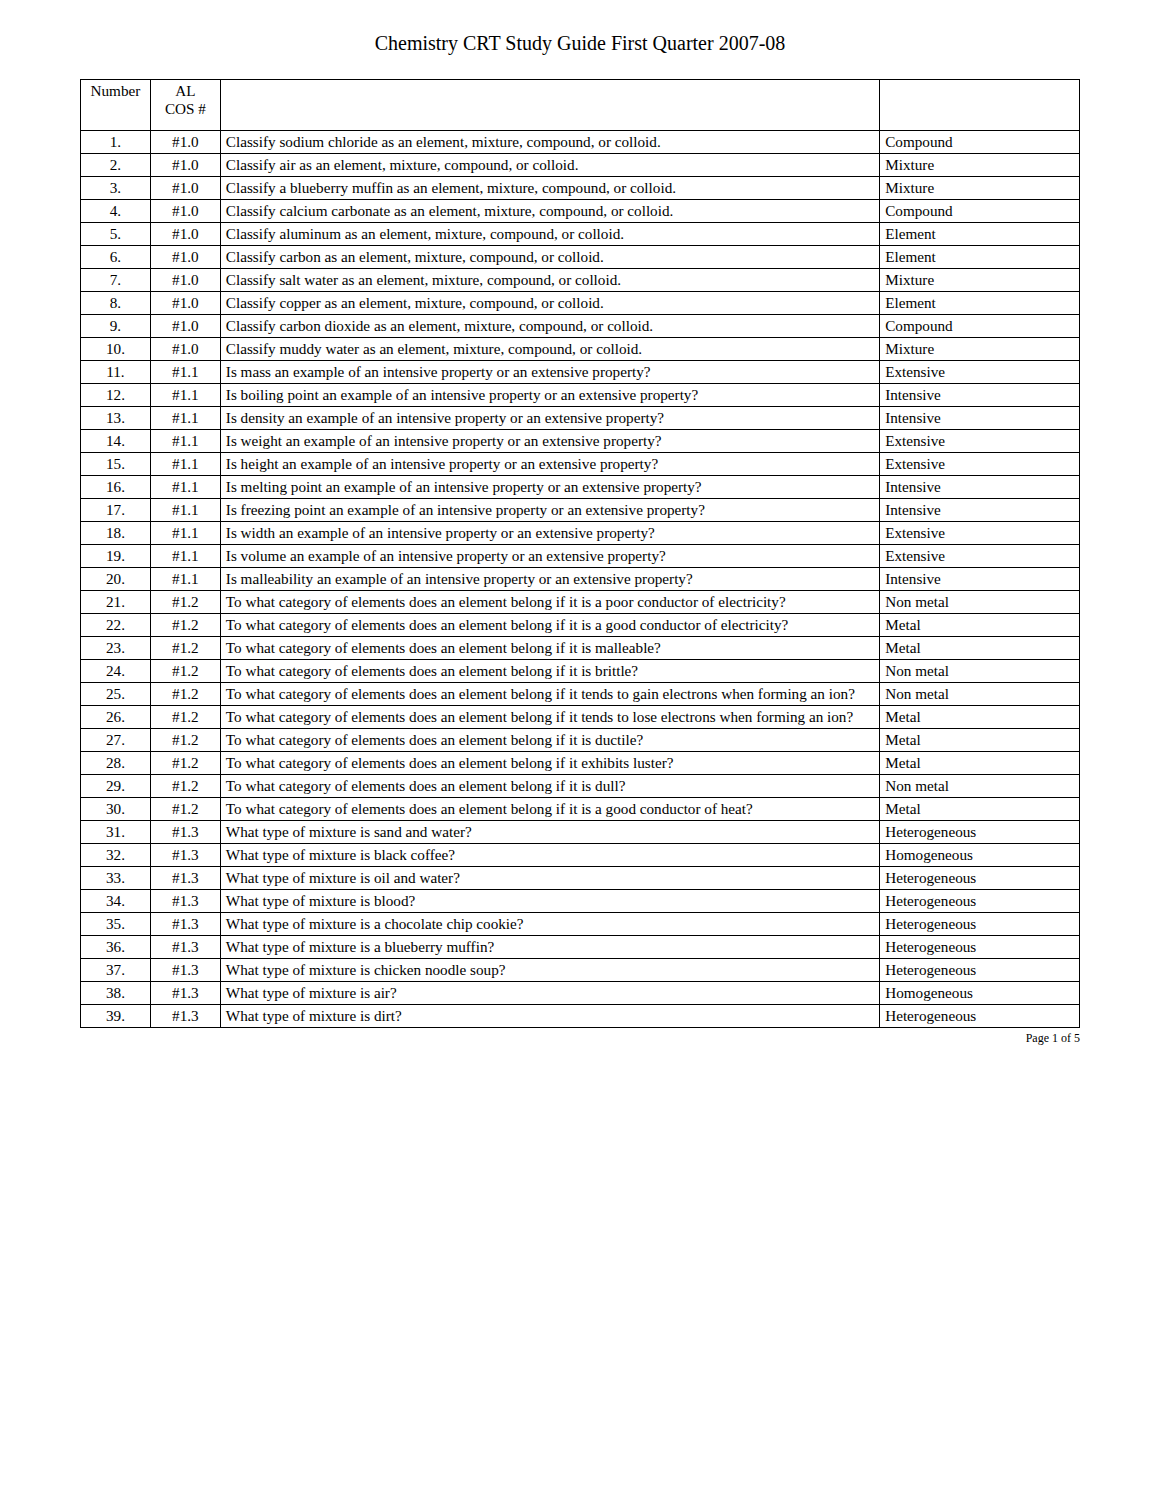Chemistry CRT Study Guide First Quarter 2007-08
| Number | AL COS # | | |
| --- | --- | --- | --- |
| 1. | #1.0 | Classify sodium chloride as an element, mixture, compound, or colloid. | Compound |
| 2. | #1.0 | Classify air as an element, mixture, compound, or colloid. | Mixture |
| 3. | #1.0 | Classify a blueberry muffin as an element, mixture, compound, or colloid. | Mixture |
| 4. | #1.0 | Classify calcium carbonate as an element, mixture, compound, or colloid. | Compound |
| 5. | #1.0 | Classify aluminum as an element, mixture, compound, or colloid. | Element |
| 6. | #1.0 | Classify carbon as an element, mixture, compound, or colloid. | Element |
| 7. | #1.0 | Classify salt water as an element, mixture, compound, or colloid. | Mixture |
| 8. | #1.0 | Classify copper as an element, mixture, compound, or colloid. | Element |
| 9. | #1.0 | Classify carbon dioxide as an element, mixture, compound, or colloid. | Compound |
| 10. | #1.0 | Classify muddy water as an element, mixture, compound, or colloid. | Mixture |
| 11. | #1.1 | Is mass an example of an intensive property or an extensive property? | Extensive |
| 12. | #1.1 | Is boiling point an example of an intensive property or an extensive property? | Intensive |
| 13. | #1.1 | Is density an example of an intensive property or an extensive property? | Intensive |
| 14. | #1.1 | Is weight an example of an intensive property or an extensive property? | Extensive |
| 15. | #1.1 | Is height an example of an intensive property or an extensive property? | Extensive |
| 16. | #1.1 | Is melting point an example of an intensive property or an extensive property? | Intensive |
| 17. | #1.1 | Is freezing point an example of an intensive property or an extensive property? | Intensive |
| 18. | #1.1 | Is width an example of an intensive property or an extensive property? | Extensive |
| 19. | #1.1 | Is volume an example of an intensive property or an extensive property? | Extensive |
| 20. | #1.1 | Is malleability an example of an intensive property or an extensive property? | Intensive |
| 21. | #1.2 | To what category of elements does an element belong if it is a poor conductor of electricity? | Non metal |
| 22. | #1.2 | To what category of elements does an element belong if it is a good conductor of electricity? | Metal |
| 23. | #1.2 | To what category of elements does an element belong if it is malleable? | Metal |
| 24. | #1.2 | To what category of elements does an element belong if it is brittle? | Non metal |
| 25. | #1.2 | To what category of elements does an element belong if it tends to gain electrons when forming an ion? | Non metal |
| 26. | #1.2 | To what category of elements does an element belong if it tends to lose electrons when forming an ion? | Metal |
| 27. | #1.2 | To what category of elements does an element belong if it is ductile? | Metal |
| 28. | #1.2 | To what category of elements does an element belong if it exhibits luster? | Metal |
| 29. | #1.2 | To what category of elements does an element belong if it is dull? | Non metal |
| 30. | #1.2 | To what category of elements does an element belong if it is a good conductor of heat? | Metal |
| 31. | #1.3 | What type of mixture is sand and water? | Heterogeneous |
| 32. | #1.3 | What type of mixture is black coffee? | Homogeneous |
| 33. | #1.3 | What type of mixture is oil and water? | Heterogeneous |
| 34. | #1.3 | What type of mixture is blood? | Heterogeneous |
| 35. | #1.3 | What type of mixture is a chocolate chip cookie? | Heterogeneous |
| 36. | #1.3 | What type of mixture is a blueberry muffin? | Heterogeneous |
| 37. | #1.3 | What type of mixture is chicken noodle soup? | Heterogeneous |
| 38. | #1.3 | What type of mixture is air? | Homogeneous |
| 39. | #1.3 | What type of mixture is dirt? | Heterogeneous |
Page 1 of 5